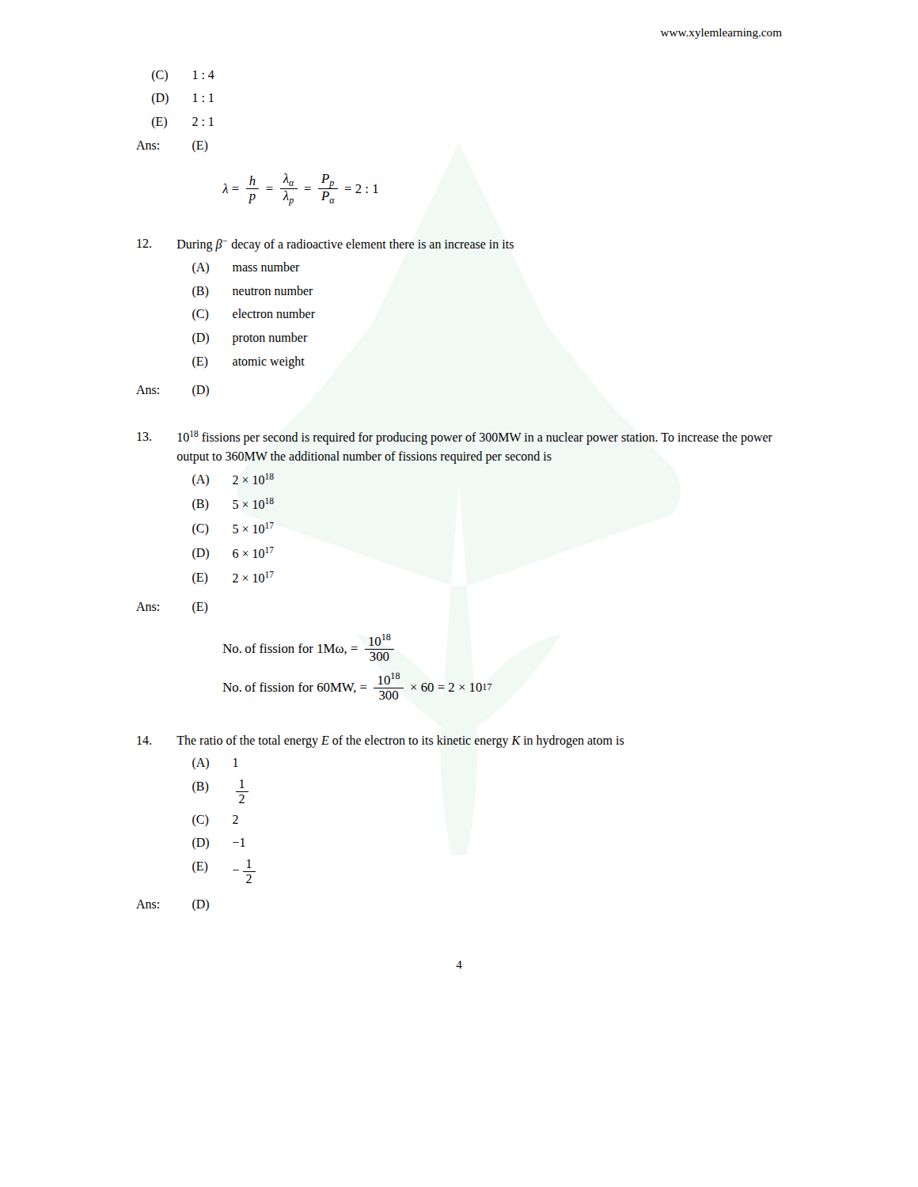www.xylemlearning.com
(C) 1 : 4
(D) 1 : 1
(E) 2 : 1
Ans: (E)
λ = hp = λα λp = Pp Pα = 2 : 1
12.
During β− decay of a radioactive element there is an increase in its
(A) mass number
(B) neutron number
(C) electron number
(D) proton number
(E) atomic weight
Ans: (D)
13.
1018 fissions per second is required for producing power of 300MW in a nuclear power station. To increase the power output to 360MW the additional number of fissions required per second is
(A) 2 × 1018
(B) 5 × 1018
(C) 5 × 1017
(D) 6 × 1017
(E) 2 × 1017
Ans: (E)
No. of fission for 1Mω, = 1018300
No. of fission for 60MW, = 1018300 × 60 = 2 × 1017
14.
The ratio of the total energy E of the electron to its kinetic energy K in hydrogen atom is
(A) 1
(B) 12
(C) 2
(D)−1
(E)−12
Ans: (D)
4